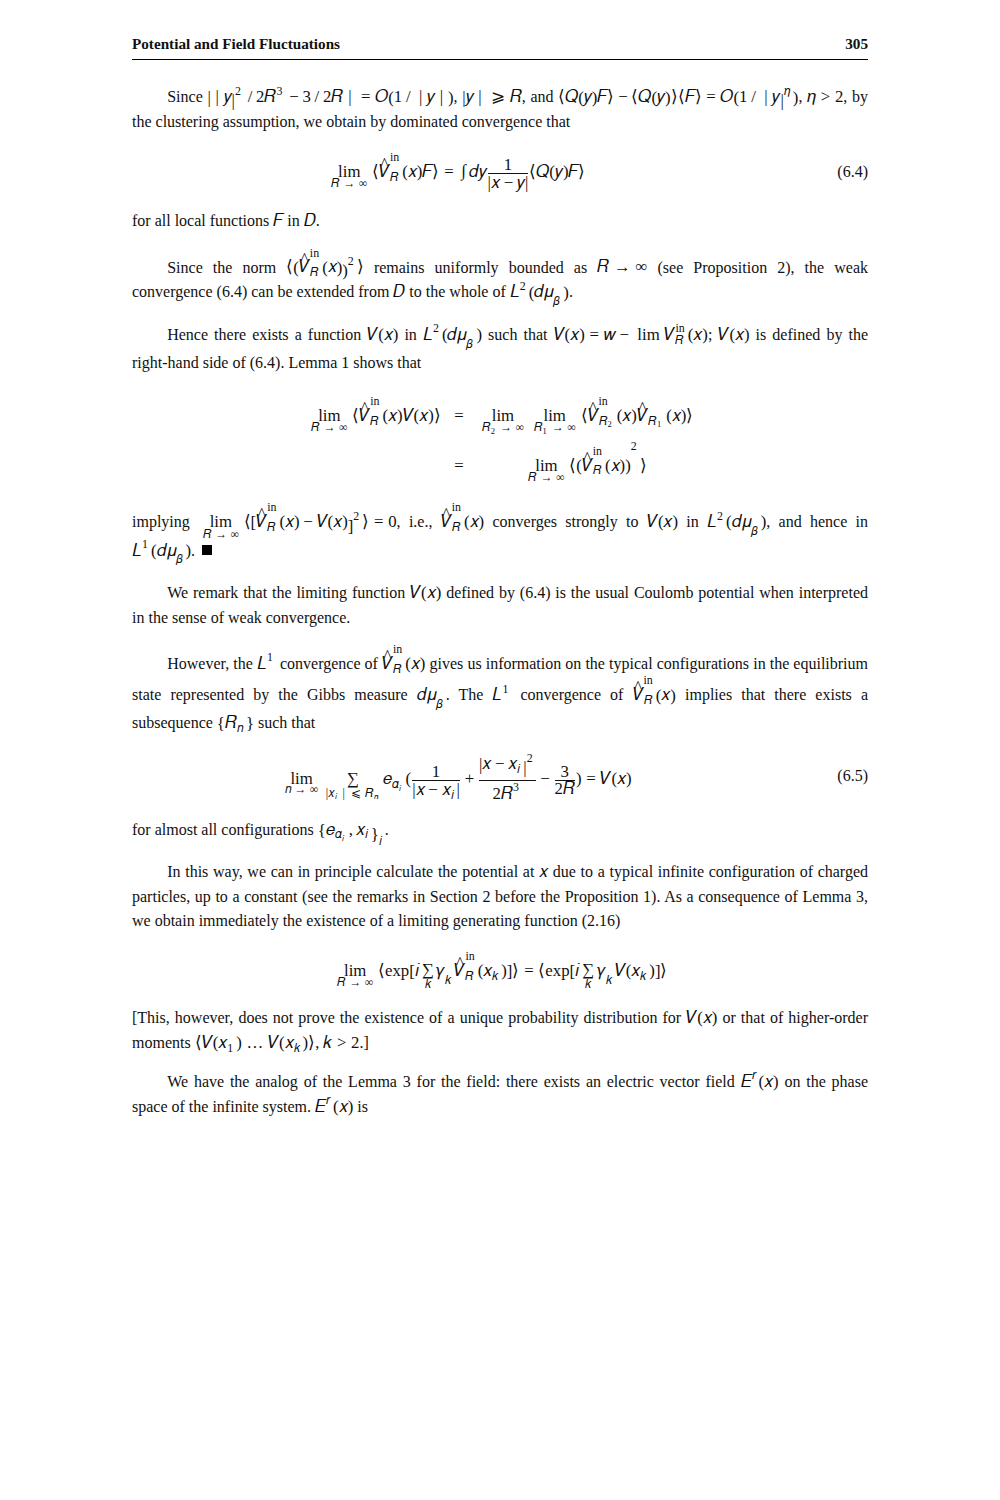Potential and Field Fluctuations 305
Since ||y|2/2R3−3/2R|=O(1/|y|), |y|⩾R, and ⟨Q(y)F⟩−⟨Q(y)⟩⟨F⟩=O(1/|y|η), η>2, by the clustering assumption, we obtain by dominated convergence that
limR→∞ ⟨ V^Rin (x)F ⟩ = ∫dy 1|x−y| ⟨Q(y)F⟩ (6.4)
for all local functions F in D.
Since the norm ⟨(V^Rin(x))2⟩ remains uniformly bounded as R→∞ (see Proposition 2), the weak convergence (6.4) can be extended from D to the whole of L2(dμβ).
Hence there exists a function V(x) in L2(dμβ) such that V(x)=w−limVRin(x); V(x) is defined by the right-hand side of (6.4). Lemma 1 shows that
limR→∞ ⟨ V^Rin (x) V(x) ⟩ = limR2→∞ limR1→∞ ⟨ V^R2in (x) V^R1 (x) ⟩ = limR→∞ ⟨ ( V^Rin (x) ) 2 ⟩
implying limR→∞⟨[V^Rin(x)−V(x)]2⟩=0, i.e., V^Rin(x) converges strongly to V(x) in L2(dμβ), and hence in L1(dμβ).
We remark that the limiting function V(x) defined by (6.4) is the usual Coulomb potential when interpreted in the sense of weak convergence.
However, the L1 convergence of V^Rin(x) gives us information on the typical configurations in the equilibrium state represented by the Gibbs measure dμβ. The L1 convergence of V^Rin(x) implies that there exists a subsequence {Rn} such that
limn→∞ ∑|xi|⩽Rn eαi ( 1|x−xi| + |x−xi|22R3 − 32R ) = V(x) (6.5)
for almost all configurations {eαi,xi}i.
In this way, we can in principle calculate the potential at x due to a typical infinite configuration of charged particles, up to a constant (see the remarks in Section 2 before the Proposition 1). As a consequence of Lemma 3, we obtain immediately the existence of a limiting generating function (2.16)
limR→∞ ⟨ exp [ i∑kγk V^Rin (xk) ] ⟩ = ⟨ exp [ i∑kγk V(xk) ] ⟩
[This, however, does not prove the existence of a unique probability distribution for V(x) or that of higher-order moments ⟨V(x1)…V(xk)⟩, k>2.]
We have the analog of the Lemma 3 for the field: there exists an electric vector field Er(x) on the phase space of the infinite system. Er(x) is